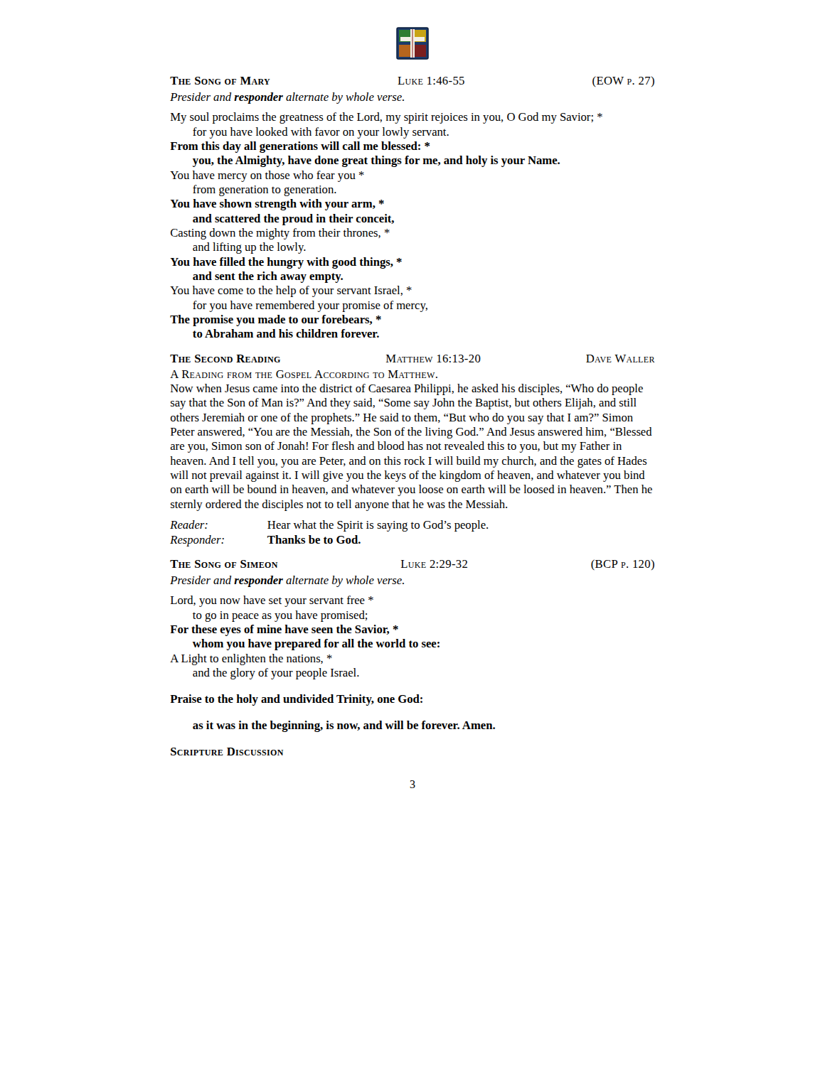The Song of Mary Luke 1:46-55 (EOW p. 27)
Presider and responder alternate by whole verse.
My soul proclaims the greatness of the Lord, my spirit rejoices in you, O God my Savior; *
for you have looked with favor on your lowly servant.
From this day all generations will call me blessed: *
you, the Almighty, have done great things for me, and holy is your Name.
You have mercy on those who fear you *
from generation to generation.
You have shown strength with your arm, *
and scattered the proud in their conceit,
Casting down the mighty from their thrones, *
and lifting up the lowly.
You have filled the hungry with good things, *
and sent the rich away empty.
You have come to the help of your servant Israel, *
for you have remembered your promise of mercy,
The promise you made to our forebears, *
to Abraham and his children forever.
The Second Reading Matthew 16:13-20 Dave Waller
A Reading from the Gospel According to Matthew.
Now when Jesus came into the district of Caesarea Philippi, he asked his disciples, “Who do people say that the Son of Man is?” And they said, “Some say John the Baptist, but others Elijah, and still others Jeremiah or one of the prophets.” He said to them, “But who do you say that I am?” Simon Peter answered, “You are the Messiah, the Son of the living God.” And Jesus answered him, “Blessed are you, Simon son of Jonah! For flesh and blood has not revealed this to you, but my Father in heaven. And I tell you, you are Peter, and on this rock I will build my church, and the gates of Hades will not prevail against it. I will give you the keys of the kingdom of heaven, and whatever you bind on earth will be bound in heaven, and whatever you loose on earth will be loosed in heaven.” Then he sternly ordered the disciples not to tell anyone that he was the Messiah.
Reader: Hear what the Spirit is saying to God’s people.
Responder: Thanks be to God.
The Song of Simeon Luke 2:29-32 (BCP p. 120)
Presider and responder alternate by whole verse.
Lord, you now have set your servant free *
to go in peace as you have promised;
For these eyes of mine have seen the Savior, *
whom you have prepared for all the world to see:
A Light to enlighten the nations, *
and the glory of your people Israel.
Praise to the holy and undivided Trinity, one God:
as it was in the beginning, is now, and will be forever. Amen.
Scripture Discussion
3